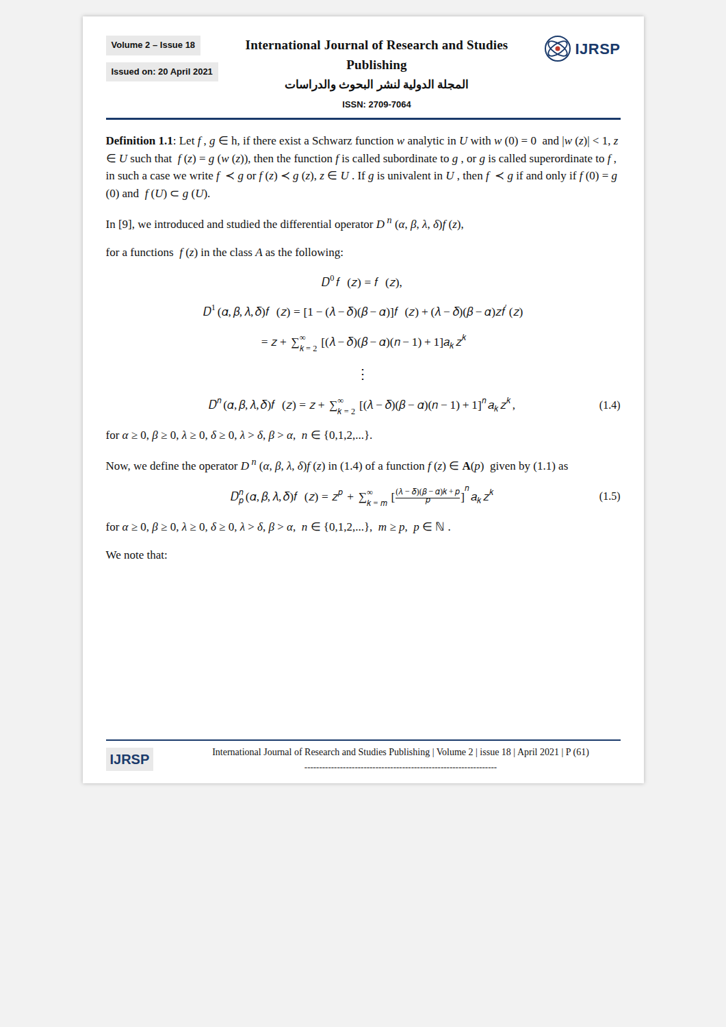Volume 2 – Issue 18
Issued on: 20 April 2021
International Journal of Research and Studies Publishing
المجلة الدولية لنشر البحوث والدراسات
ISSN: 2709-7064
IJRSP
Definition 1.1: Let f , g ∈ h, if there exist a Schwarz function w analytic in U with w (0) = 0 and |w (z)| < 1, z ∈ U such that f (z) = g (w (z)), then the function f is called subordinate to g , or g is called superordinate to f , in such a case we write f ≺ g or f (z) ≺ g (z), z ∈ U . If g is univalent in U , then f ≺ g if and only if f (0) = g (0) and f (U) ⊂ g (U).
In [9], we introduced and studied the differential operator D n (α, β, λ, δ)f (z),
for a functions f (z) in the class A as the following:
D0 f  (z) = f (z),
D1 (α,β,λ,δ) f (z) = [ 1− (λ−δ) (β−α) ] f (z) + (λ−δ) (β−α) z f′ (z)
= z + ∑ k=2 ∞ [ (λ−δ) (β−α) (n−1) +1 ] ak zk
⋮
Dn (α,β,λ,δ) f (z) = z + ∑ k=2 ∞ [ (λ−δ) (β−α) (n−1) +1 ] n ak zk , (1.4)
for α ≥ 0, β ≥ 0, λ ≥ 0, δ ≥ 0, λ > δ, β > α, n ∈ {0,1,2,...}.
Now, we define the operator D n (α, β, λ, δ)f (z) in (1.4) of a function f (z) ∈ A(p) given by (1.1) as
Dpn (α,β,λ,δ) f (z) = zp + ∑ k=m ∞ [ (λ−δ) (β−α) k+p p ] n ak zk (1.5)
for α ≥ 0, β ≥ 0, λ ≥ 0, δ ≥ 0, λ > δ, β > α, n ∈ {0,1,2,...}, m ≥ p, p ∈ ℕ .
We note that:
IJRSP
International Journal of Research and Studies Publishing | Volume 2 | issue 18 | April 2021 | P (61)
-----------------------------------------------------------------